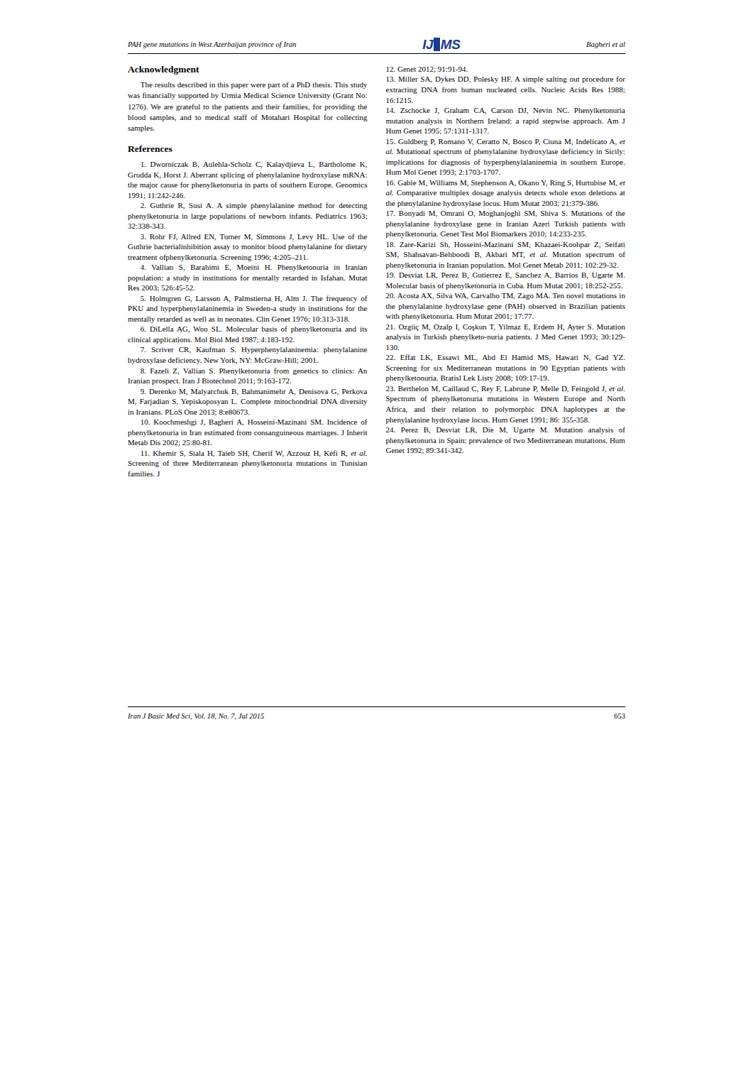PAH gene mutations in West Azerbaijan province of Iran
IJ MS
Bagheri et al
Acknowledgment
The results described in this paper were part of a PhD thesis. This study was financially supported by Urmia Medical Science University (Grant No: 1276). We are grateful to the patients and their families, for providing the blood samples, and to medical staff of Motahari Hospital for collecting samples.
References
Dworniczak B, Aulehla-Scholz C, Kalaydjieva L, Bartholome K, Grudda K, Horst J. Aberrant splicing of phenylalanine hydroxylase mRNA: the major cause for phenylketonuria in parts of southern Europe. Genomics 1991; 11:242-246.
Guthrie R, Susi A. A simple phenylalanine method for detecting phenylketonuria in large populations of newborn infants. Pediatrics 1963; 32:338-343.
Rohr FJ, Allred EN, Turner M, Simmons J, Levy HL. Use of the Guthrie bacterialinhibition assay to monitor blood phenylalanine for dietary treatment ofphenylketonuria. Screening 1996; 4:205–211.
Vallian S, Barahimi E, Moeini H. Phenylketonuria in Iranian population: a study in institutions for mentally retarded in Isfahan. Mutat Res 2003; 526:45-52.
Holmgren G, Larsson A, Palmstierna H, Alm J. The frequency of PKU and hyperphenylalaninemia in Sweden-a study in institutions for the mentally retarded as well as in neonates. Clin Genet 1976; 10:313-318.
DiLella AG, Woo SL. Molecular basis of phenylketonuria and its clinical applications. Mol Biol Med 1987; 4:183-192.
Scriver CR, Kaufman S. Hyperphenylalaninemia: phenylalanine hydroxylase deficiency. New York, NY: McGraw-Hill; 2001.
Fazeli Z, Vallian S. Phenylketonuria from genetics to clinics: An Iranian prospect. Iran J Biotechnol 2011; 9:163-172.
Derenko M, Malyarchuk B, Bahmanimehr A, Denisova G, Perkova M, Farjadian S, Yepiskoposyan L. Complete mitochondrial DNA diversity in Iranians. PLoS One 2013; 8:e80673.
Koochmeshgi J, Bagheri A, Hosseini-Mazinani SM. Incidence of phenylketonuria in Iran estimated from consanguineous marriages. J Inherit Metab Dis 2002; 25:80-81.
Khemir S, Siala H, Taieb SH, Cherif W, Azzouz H, Kéfi R, et al. Screening of three Mediterranean phenylketonuria mutations in Tunisian families. J
Genet 2012; 91:91-94.
Miller SA, Dykes DD, Polesky HF. A simple salting out procedure for extracting DNA from human nucleated cells. Nucleic Acids Res 1988; 16:1215.
Zschocke J, Graham CA, Carson DJ, Nevin NC. Phenylketonuria mutation analysis in Northern Ireland: a rapid stepwise approach. Am J Hum Genet 1995; 57:1311-1317.
Guldberg P, Romano V, Ceratto N, Bosco P, Ciuna M, Indelicato A, et al. Mutational spectrum of phenylalanine hydroxylase deficiency in Sicily: implications for diagnosis of hyperphenylalaninemia in southern Europe. Hum Mol Genet 1993; 2:1703-1707.
Gable M, Williams M, Stephenson A, Okano Y, Ring S, Hurtubise M, et al. Comparative multiplex dosage analysis detects whole exon deletions at the phenylalanine hydroxylase locus. Hum Mutat 2003; 21:379-386.
Bonyadi M, Omrani O, Moghanjoghi SM, Shiva S. Mutations of the phenylalanine hydroxylase gene in Iranian Azeri Turkish patients with phenylketonuria. Genet Test Mol Biomarkers 2010; 14:233-235.
Zare-Karizi Sh, Hosseini-Mazinani SM, Khazaei-Koohpar Z, Seifati SM, Shahsavan-Behboodi B, Akbari MT, et al. Mutation spectrum of phenylketonuria in Iranian population. Mol Genet Metab 2011; 102:29-32.
Desviat LR, Perez B, Gutierrez E, Sanchez A, Barrios B, Ugarte M. Molecular basis of phenylketonuria in Cuba. Hum Mutat 2001; 18:252-255.
Acosta AX, Silva WA, Carvalho TM, Zago MA. Ten novel mutations in the phenylalanine hydroxylase gene (PAH) observed in Brazilian patients with phenylketonuria. Hum Mutat 2001; 17:77.
Ozgüç M, Ozalp I, Coşkun T, Yilmaz E, Erdem H, Ayter S. Mutation analysis in Turkish phenylketo-nuria patients. J Med Genet 1993; 30:129-130.
Effat LK, Essawi ML, Abd El Hamid MS, Hawari N, Gad YZ. Screening for six Mediterranean mutations in 90 Egyptian patients with phenylketonuria. Bratisl Lek Listy 2008; 109:17-19.
Berthelon M, Caillaud C, Rey F, Labrune P, Melle D, Feingold J, et al. Spectrum of phenylketonuria mutations in Western Europe and North Africa, and their relation to polymorphic DNA haplotypes at the phenylalanine hydroxylase locus. Hum Genet 1991; 86: 355-358.
Perez B, Desviat LR, Die M, Ugarte M. Mutation analysis of phenylketonuria in Spain: prevalence of two Mediterranean mutations. Hum Genet 1992; 89:341-342.
Iran J Basic Med Sci, Vol. 18, No. 7, Jul 2015
653